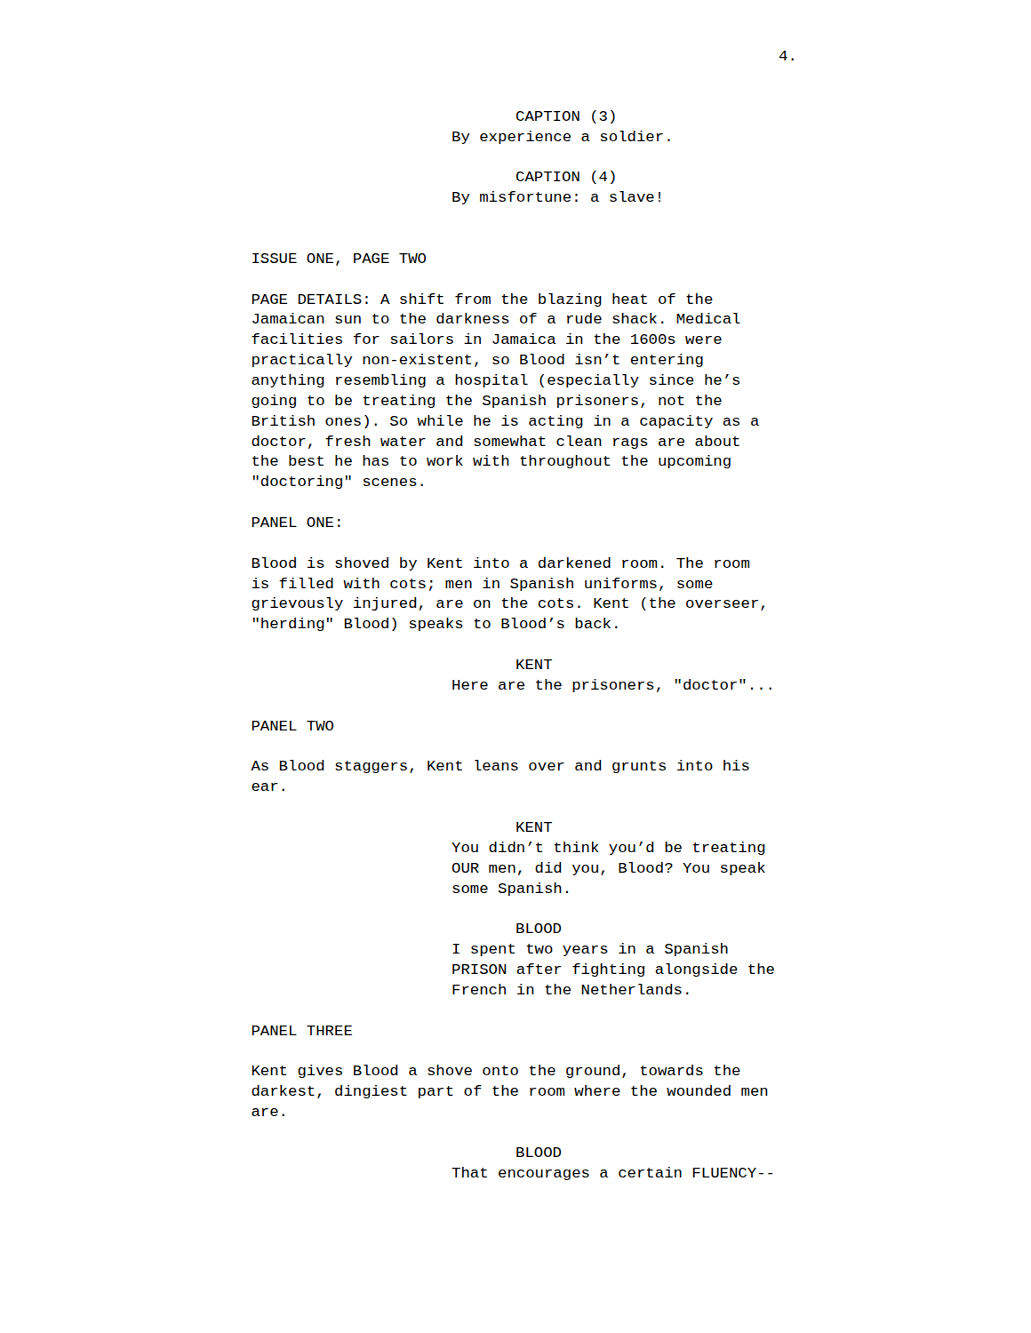4.
CAPTION (3)
By experience a soldier.
CAPTION (4)
By misfortune: a slave!
ISSUE ONE, PAGE TWO
PAGE DETAILS: A shift from the blazing heat of the Jamaican sun to the darkness of a rude shack. Medical facilities for sailors in Jamaica in the 1600s were practically non-existent, so Blood isn’t entering anything resembling a hospital (especially since he’s going to be treating the Spanish prisoners, not the British ones). So while he is acting in a capacity as a doctor, fresh water and somewhat clean rags are about the best he has to work with throughout the upcoming "doctoring" scenes.
PANEL ONE:
Blood is shoved by Kent into a darkened room. The room is filled with cots; men in Spanish uniforms, some grievously injured, are on the cots. Kent (the overseer, "herding" Blood) speaks to Blood’s back.
KENT
Here are the prisoners, "doctor"...
PANEL TWO
As Blood staggers, Kent leans over and grunts into his ear.
KENT
You didn’t think you’d be treating
OUR men, did you, Blood? You speak
some Spanish.
BLOOD
I spent two years in a Spanish
PRISON after fighting alongside the
French in the Netherlands.
PANEL THREE
Kent gives Blood a shove onto the ground, towards the darkest, dingiest part of the room where the wounded men are.
BLOOD
That encourages a certain FLUENCY--